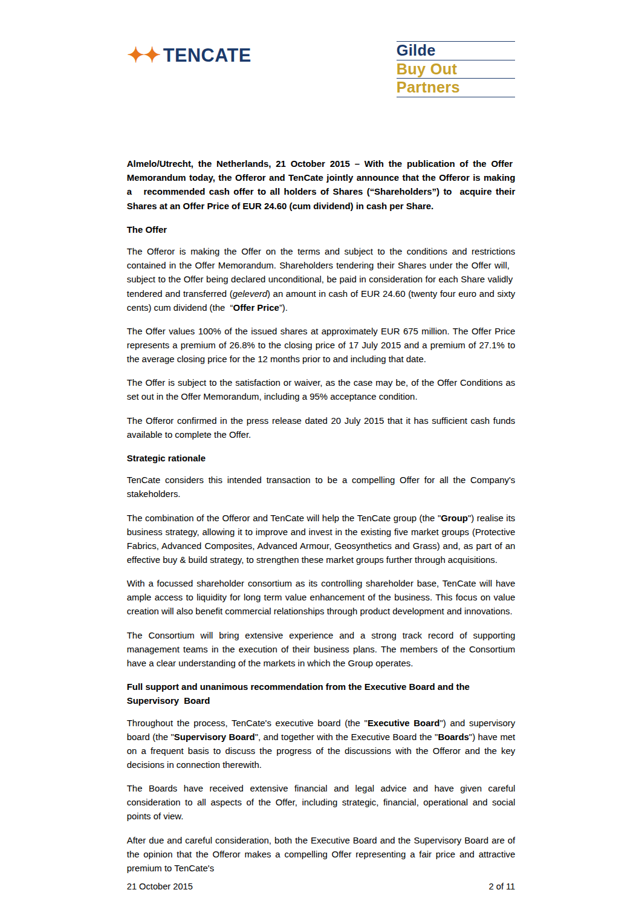✦✦ TENCATE
Gilde
Buy Out
Partners
Almelo/Utrecht, the Netherlands, 21 October 2015 – With the publication of the Offer Memorandum today, the Offeror and TenCate jointly announce that the Offeror is making a recommended cash offer to all holders of Shares (“Shareholders”) to acquire their Shares at an Offer Price of EUR 24.60 (cum dividend) in cash per Share.
The Offer
The Offeror is making the Offer on the terms and subject to the conditions and restrictions contained in the Offer Memorandum. Shareholders tendering their Shares under the Offer will, subject to the Offer being declared unconditional, be paid in consideration for each Share validly tendered and transferred (geleverd) an amount in cash of EUR 24.60 (twenty four euro and sixty cents) cum dividend (the “Offer Price”).
The Offer values 100% of the issued shares at approximately EUR 675 million. The Offer Price represents a premium of 26.8% to the closing price of 17 July 2015 and a premium of 27.1% to the average closing price for the 12 months prior to and including that date.
The Offer is subject to the satisfaction or waiver, as the case may be, of the Offer Conditions as set out in the Offer Memorandum, including a 95% acceptance condition.
The Offeror confirmed in the press release dated 20 July 2015 that it has sufficient cash funds available to complete the Offer.
Strategic rationale
TenCate considers this intended transaction to be a compelling Offer for all the Company's stakeholders.
The combination of the Offeror and TenCate will help the TenCate group (the "Group") realise its business strategy, allowing it to improve and invest in the existing five market groups (Protective Fabrics, Advanced Composites, Advanced Armour, Geosynthetics and Grass) and, as part of an effective buy & build strategy, to strengthen these market groups further through acquisitions.
With a focussed shareholder consortium as its controlling shareholder base, TenCate will have ample access to liquidity for long term value enhancement of the business. This focus on value creation will also benefit commercial relationships through product development and innovations.
The Consortium will bring extensive experience and a strong track record of supporting management teams in the execution of their business plans. The members of the Consortium have a clear understanding of the markets in which the Group operates.
Full support and unanimous recommendation from the Executive Board and the Supervisory Board
Throughout the process, TenCate's executive board (the "Executive Board") and supervisory board (the "Supervisory Board", and together with the Executive Board the "Boards") have met on a frequent basis to discuss the progress of the discussions with the Offeror and the key decisions in connection therewith.
The Boards have received extensive financial and legal advice and have given careful consideration to all aspects of the Offer, including strategic, financial, operational and social points of view.
After due and careful consideration, both the Executive Board and the Supervisory Board are of the opinion that the Offeror makes a compelling Offer representing a fair price and attractive premium to TenCate's
21 October 2015 2 of 11